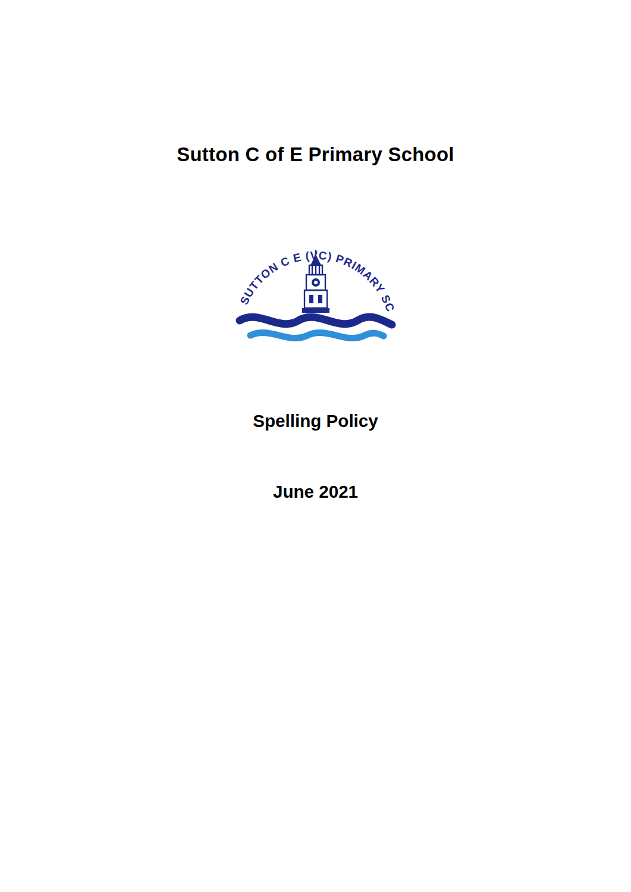Sutton C of E Primary School
SUTTON C E (VC) PRIMARY SCHOOL
Spelling Policy
June 2021